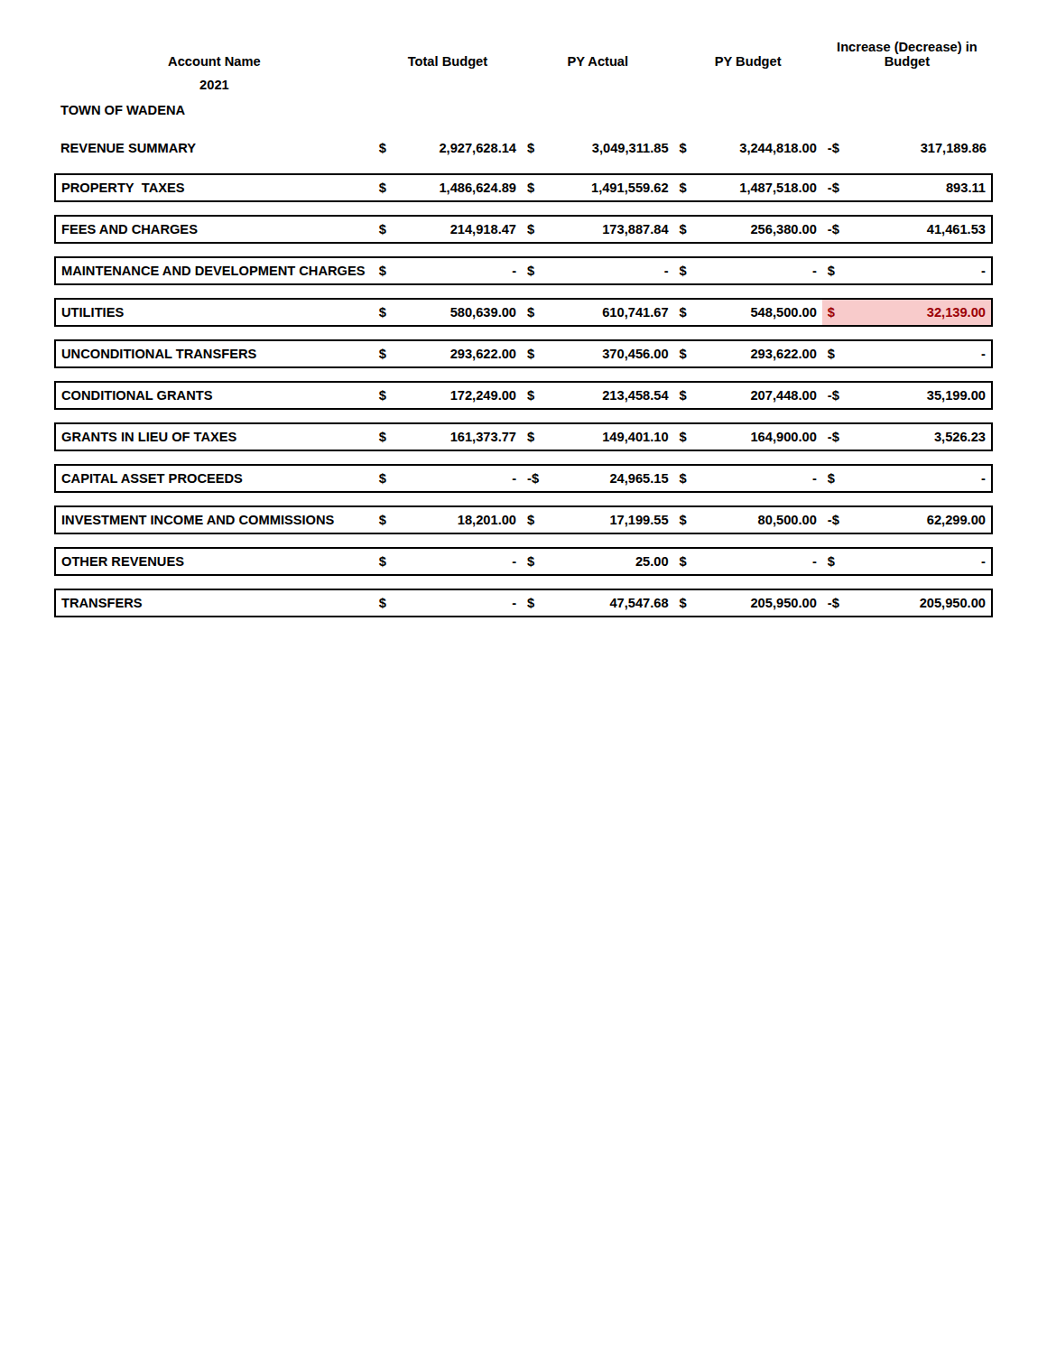| Account Name | Total Budget | PY Actual | PY Budget | Increase (Decrease) in Budget |
| --- | --- | --- | --- | --- |
| 2021 | |
| TOWN OF WADENA | |
| REVENUE SUMMARY | $ | 2,927,628.14 | $ | 3,049,311.85 | $ | 3,244,818.00 | -$ | 317,189.86 |
| PROPERTY TAXES | $ | 1,486,624.89 | $ | 1,491,559.62 | $ | 1,487,518.00 | -$ | 893.11 |
| FEES AND CHARGES | $ | 214,918.47 | $ | 173,887.84 | $ | 256,380.00 | -$ | 41,461.53 |
| MAINTENANCE AND DEVELOPMENT CHARGES | $ | - | $ | - | $ | - | $ | - |
| UTILITIES | $ | 580,639.00 | $ | 610,741.67 | $ | 548,500.00 | $ | 32,139.00 |
| UNCONDITIONAL TRANSFERS | $ | 293,622.00 | $ | 370,456.00 | $ | 293,622.00 | $ | - |
| CONDITIONAL GRANTS | $ | 172,249.00 | $ | 213,458.54 | $ | 207,448.00 | -$ | 35,199.00 |
| GRANTS IN LIEU OF TAXES | $ | 161,373.77 | $ | 149,401.10 | $ | 164,900.00 | -$ | 3,526.23 |
| CAPITAL ASSET PROCEEDS | $ | - | -$ | 24,965.15 | $ | - | $ | - |
| INVESTMENT INCOME AND COMMISSIONS | $ | 18,201.00 | $ | 17,199.55 | $ | 80,500.00 | -$ | 62,299.00 |
| OTHER REVENUES | $ | - | $ | 25.00 | $ | - | $ | - |
| TRANSFERS | $ | - | $ | 47,547.68 | $ | 205,950.00 | -$ | 205,950.00 |